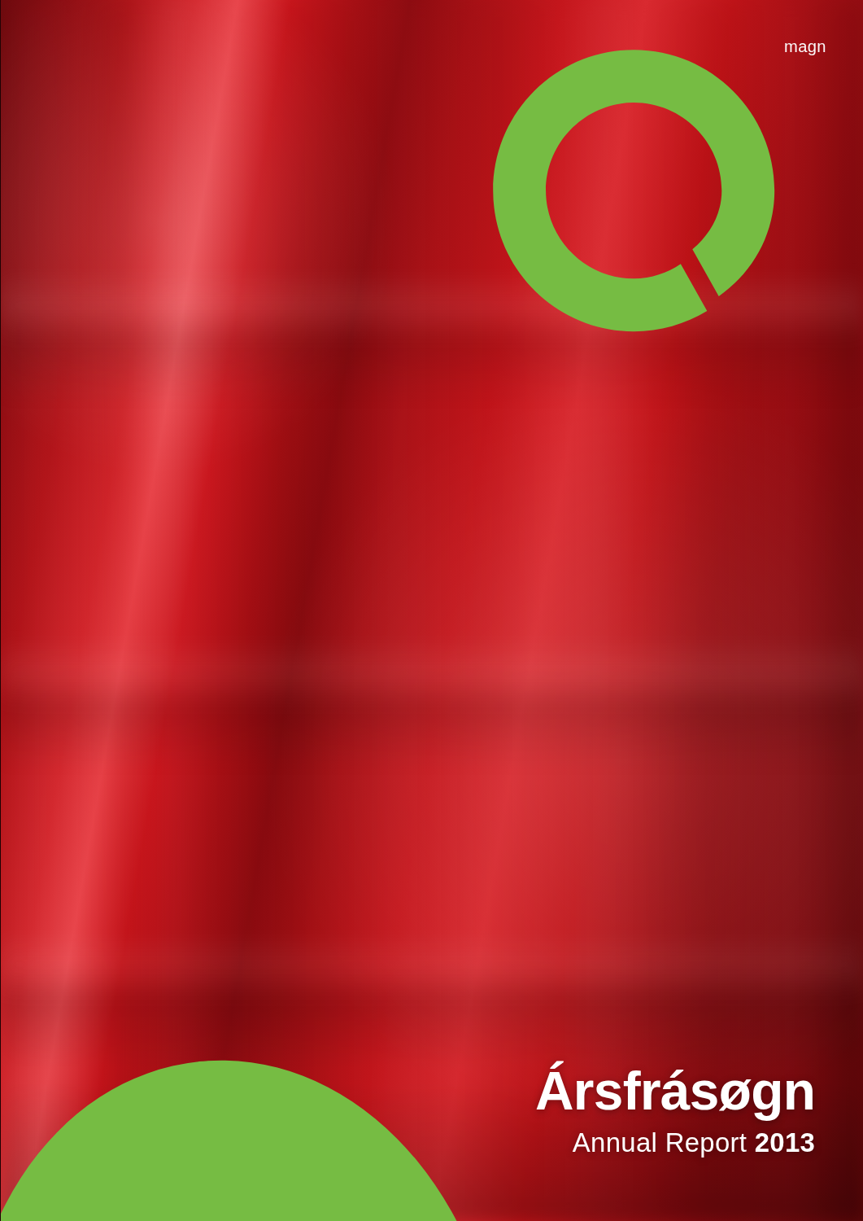magn
Ársfrásøgn
Annual Report 2013